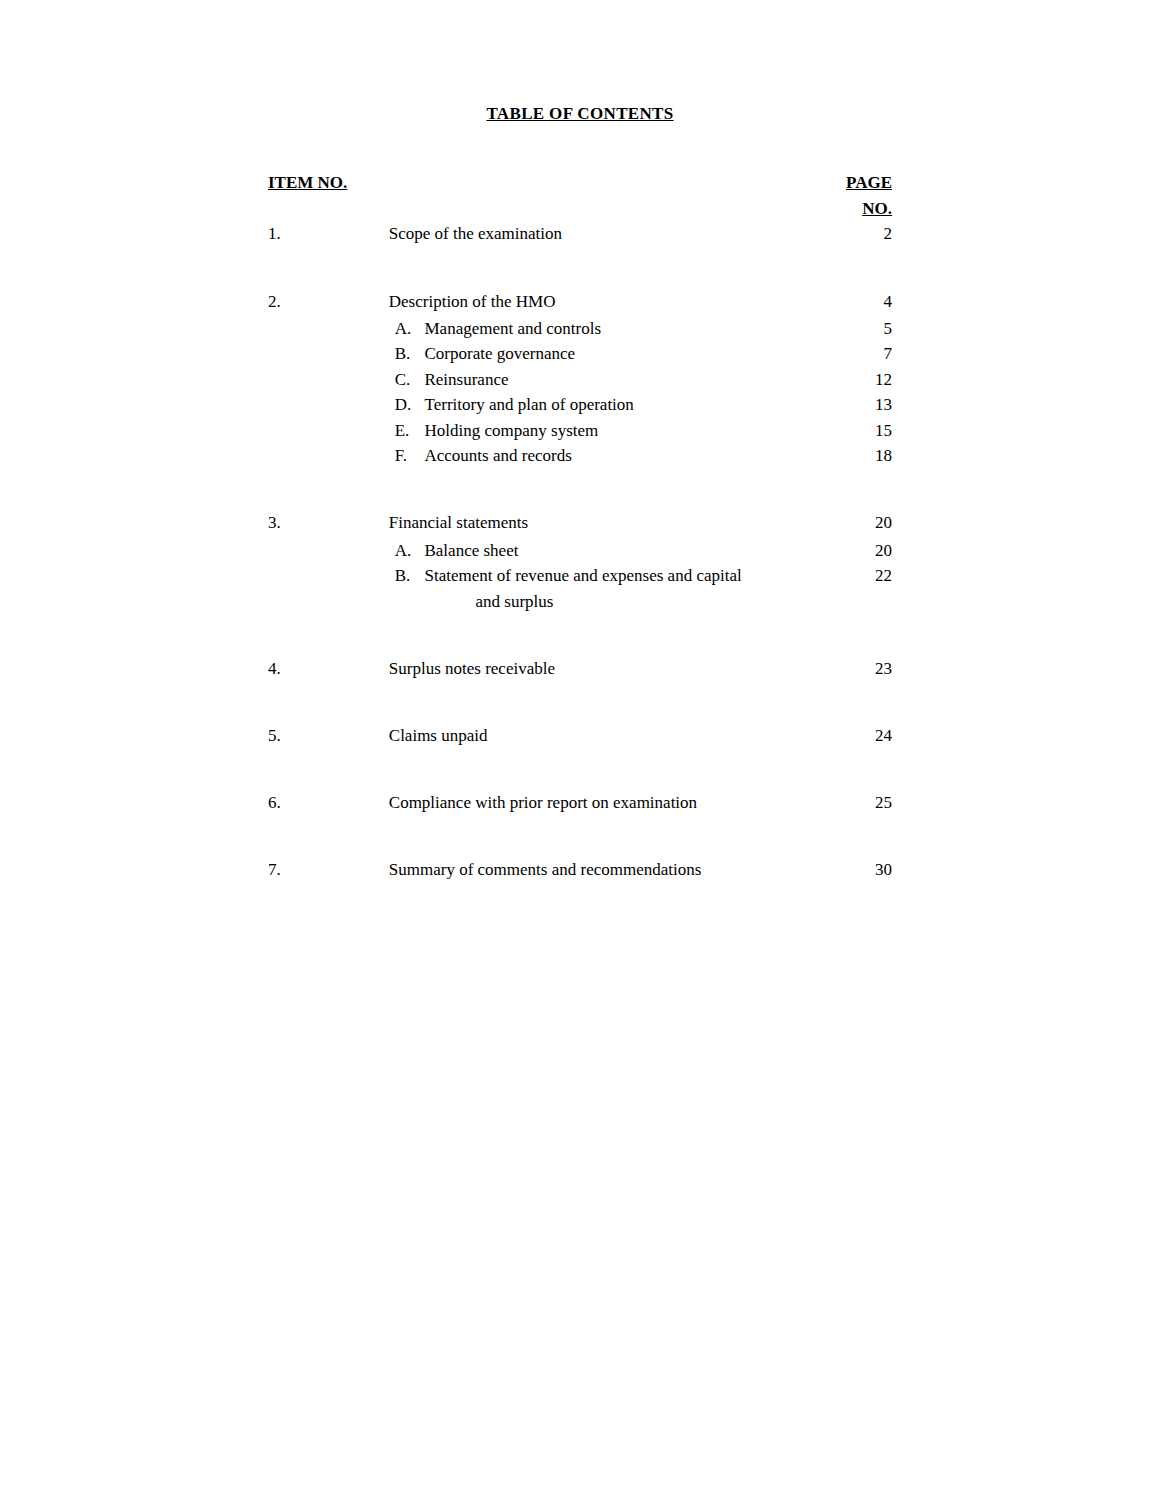TABLE OF CONTENTS
| ITEM NO. | | PAGE NO. |
| 1. | Scope of the examination | 2 |
| 2. | Description of the HMO | 4 |
| | A. Management and controls B. Corporate governance C. Reinsurance D. Territory and plan of operation E. Holding company system F. Accounts and records | 5 7 12 13 15 18 |
| 3. | Financial statements | 20 |
| | A. Balance sheet B. Statement of revenue and expenses and capital and surplus | 20 22 |
| 4. | Surplus notes receivable | 23 |
| 5. | Claims unpaid | 24 |
| 6. | Compliance with prior report on examination | 25 |
| 7. | Summary of comments and recommendations | 30 |